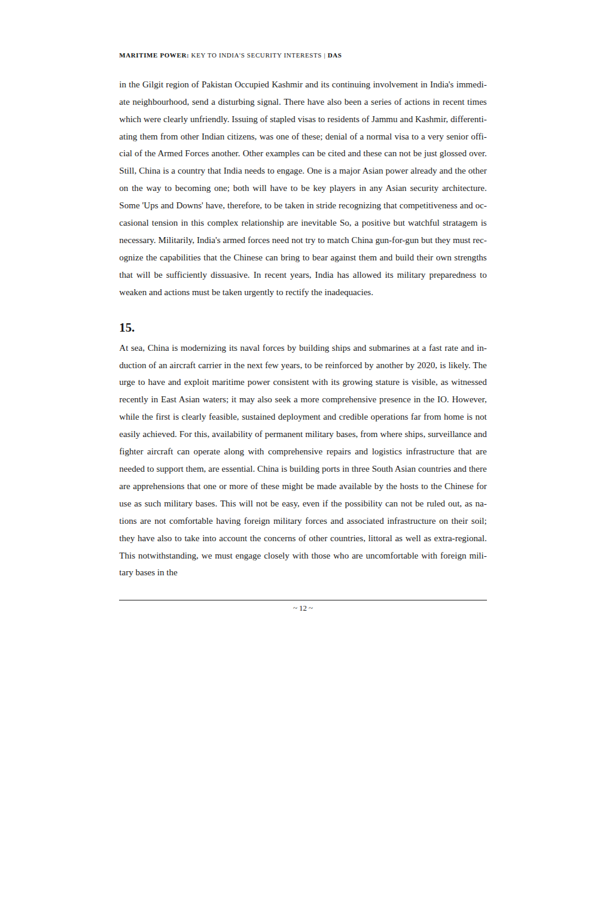Maritime Power: Key to India's Security Interests | Das
in the Gilgit region of Pakistan Occupied Kashmir and its continuing involvement in India's immediate neighbourhood, send a disturbing signal. There have also been a series of actions in recent times which were clearly unfriendly. Issuing of stapled visas to residents of Jammu and Kashmir, differentiating them from other Indian citizens, was one of these; denial of a normal visa to a very senior official of the Armed Forces another. Other examples can be cited and these can not be just glossed over. Still, China is a country that India needs to engage. One is a major Asian power already and the other on the way to becoming one; both will have to be key players in any Asian security architecture. Some 'Ups and Downs' have, therefore, to be taken in stride recognizing that competitiveness and occasional tension in this complex relationship are inevitable So, a positive but watchful stratagem is necessary. Militarily, India's armed forces need not try to match China gun-for-gun but they must recognize the capabilities that the Chinese can bring to bear against them and build their own strengths that will be sufficiently dissuasive. In recent years, India has allowed its military preparedness to weaken and actions must be taken urgently to rectify the inadequacies.
15.
At sea, China is modernizing its naval forces by building ships and submarines at a fast rate and induction of an aircraft carrier in the next few years, to be reinforced by another by 2020, is likely. The urge to have and exploit maritime power consistent with its growing stature is visible, as witnessed recently in East Asian waters; it may also seek a more comprehensive presence in the IO. However, while the first is clearly feasible, sustained deployment and credible operations far from home is not easily achieved. For this, availability of permanent military bases, from where ships, surveillance and fighter aircraft can operate along with comprehensive repairs and logistics infrastructure that are needed to support them, are essential. China is building ports in three South Asian countries and there are apprehensions that one or more of these might be made available by the hosts to the Chinese for use as such military bases. This will not be easy, even if the possibility can not be ruled out, as nations are not comfortable having foreign military forces and associated infrastructure on their soil; they have also to take into account the concerns of other countries, littoral as well as extra-regional. This notwithstanding, we must engage closely with those who are uncomfortable with foreign military bases in the
~ 12 ~